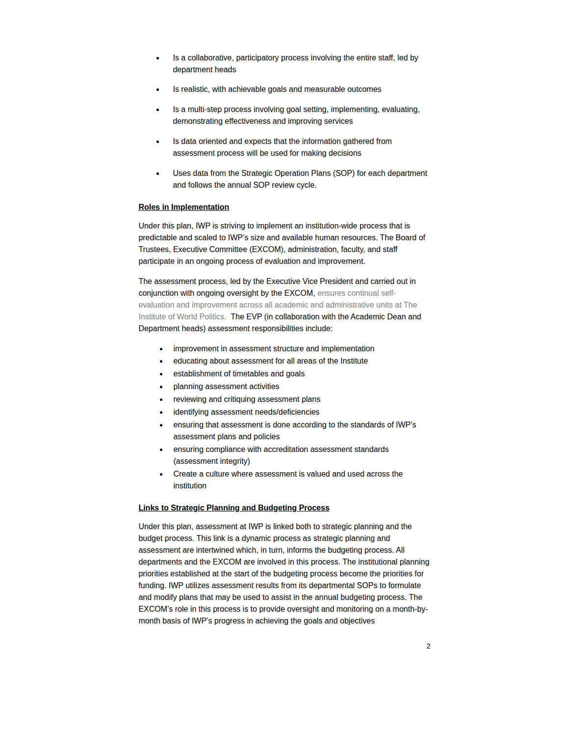Is a collaborative, participatory process involving the entire staff, led by department heads
Is realistic, with achievable goals and measurable outcomes
Is a multi-step process involving goal setting, implementing, evaluating, demonstrating effectiveness and improving services
Is data oriented and expects that the information gathered from assessment process will be used for making decisions
Uses data from the Strategic Operation Plans (SOP) for each department and follows the annual SOP review cycle.
Roles in Implementation
Under this plan, IWP is striving to implement an institution-wide process that is predictable and scaled to IWP’s size and available human resources. The Board of Trustees, Executive Committee (EXCOM), administration, faculty, and staff participate in an ongoing process of evaluation and improvement.
The assessment process, led by the Executive Vice President and carried out in conjunction with ongoing oversight by the EXCOM, ensures continual self-evaluation and improvement across all academic and administrative units at The Institute of World Politics. The EVP (in collaboration with the Academic Dean and Department heads) assessment responsibilities include:
improvement in assessment structure and implementation
educating about assessment for all areas of the Institute
establishment of timetables and goals
planning assessment activities
reviewing and critiquing assessment plans
identifying assessment needs/deficiencies
ensuring that assessment is done according to the standards of IWP’s assessment plans and policies
ensuring compliance with accreditation assessment standards (assessment integrity)
Create a culture where assessment is valued and used across the institution
Links to Strategic Planning and Budgeting Process
Under this plan, assessment at IWP is linked both to strategic planning and the budget process. This link is a dynamic process as strategic planning and assessment are intertwined which, in turn, informs the budgeting process. All departments and the EXCOM are involved in this process. The institutional planning priorities established at the start of the budgeting process become the priorities for funding. IWP utilizes assessment results from its departmental SOPs to formulate and modify plans that may be used to assist in the annual budgeting process. The EXCOM’s role in this process is to provide oversight and monitoring on a month-by-month basis of IWP’s progress in achieving the goals and objectives
2